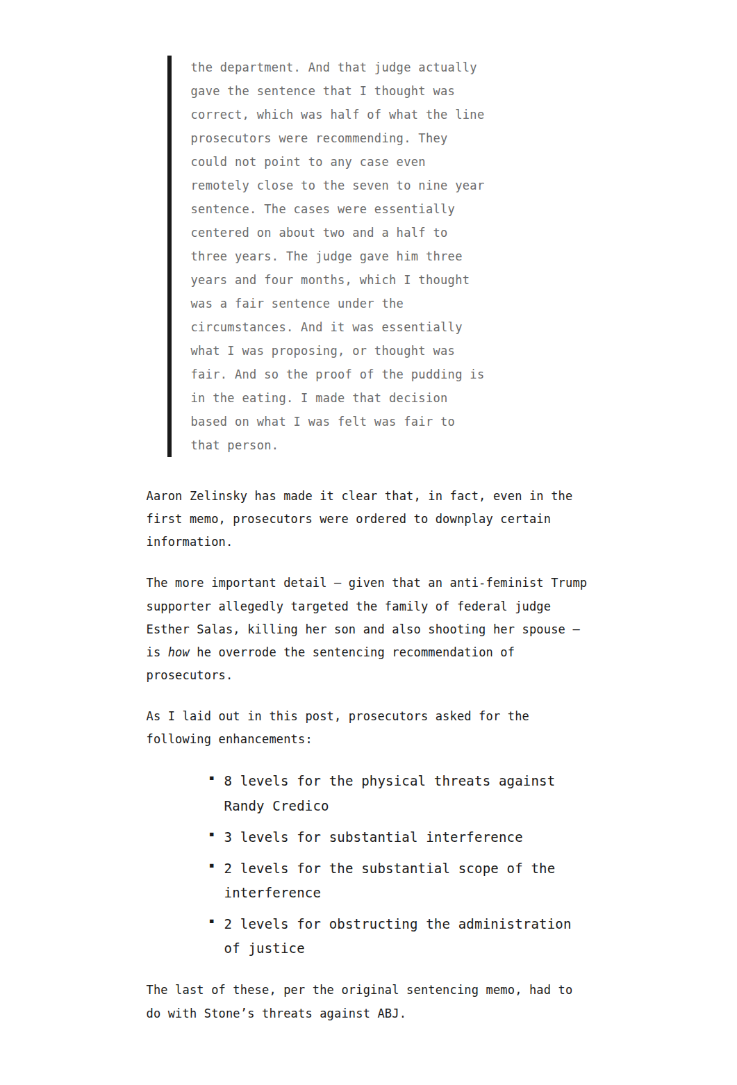the department. And that judge actually gave the sentence that I thought was correct, which was half of what the line prosecutors were recommending. They could not point to any case even remotely close to the seven to nine year sentence. The cases were essentially centered on about two and a half to three years. The judge gave him three years and four months, which I thought was a fair sentence under the circumstances. And it was essentially what I was proposing, or thought was fair. And so the proof of the pudding is in the eating. I made that decision based on what I was felt was fair to that person.
Aaron Zelinsky has made it clear that, in fact, even in the first memo, prosecutors were ordered to downplay certain information.
The more important detail — given that an anti-feminist Trump supporter allegedly targeted the family of federal judge Esther Salas, killing her son and also shooting her spouse — is how he overrode the sentencing recommendation of prosecutors.
As I laid out in this post, prosecutors asked for the following enhancements:
8 levels for the physical threats against Randy Credico
3 levels for substantial interference
2 levels for the substantial scope of the interference
2 levels for obstructing the administration of justice
The last of these, per the original sentencing memo, had to do with Stone’s threats against ABJ.